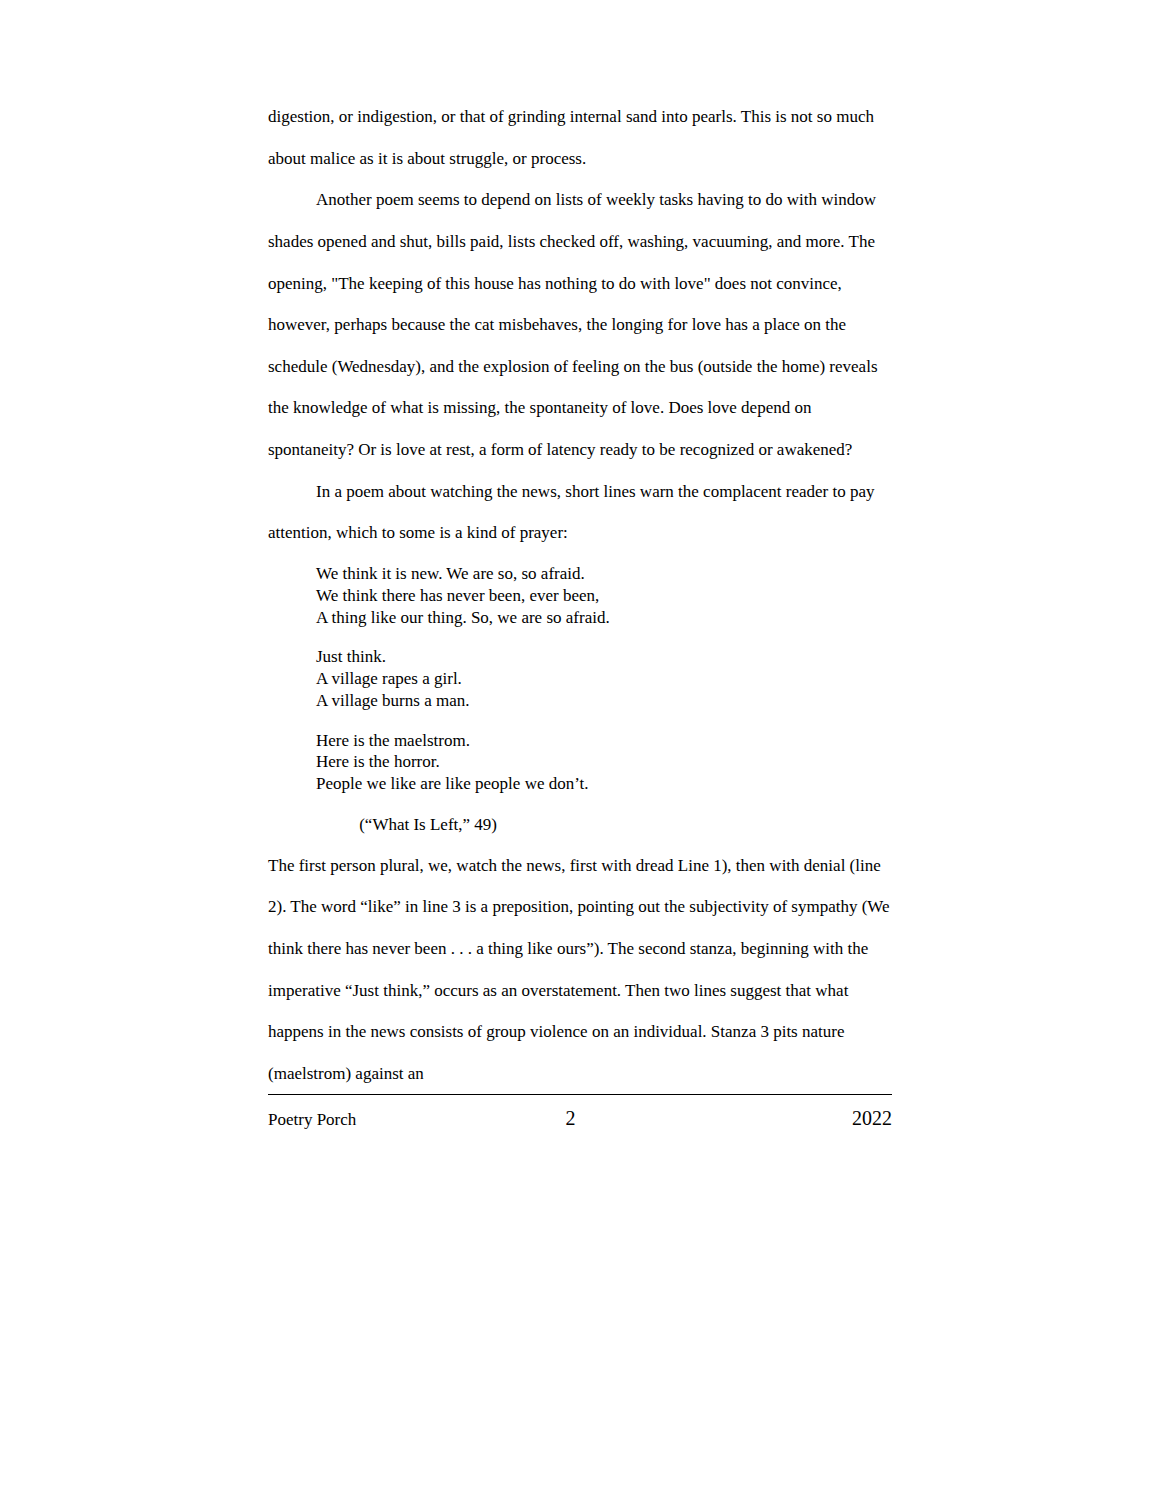digestion, or indigestion, or that of grinding internal sand into pearls. This is not so much about malice as it is about struggle, or process.
Another poem seems to depend on lists of weekly tasks having to do with window shades opened and shut, bills paid, lists checked off, washing, vacuuming, and more. The opening, "The keeping of this house has nothing to do with love" does not convince, however, perhaps because the cat misbehaves, the longing for love has a place on the schedule (Wednesday), and the explosion of feeling on the bus (outside the home) reveals the knowledge of what is missing, the spontaneity of love. Does love depend on spontaneity? Or is love at rest, a form of latency ready to be recognized or awakened?
In a poem about watching the news, short lines warn the complacent reader to pay attention, which to some is a kind of prayer:
We think it is new. We are so, so afraid.
We think there has never been, ever been,
A thing like our thing. So, we are so afraid.
Just think.
A village rapes a girl.
A village burns a man.
Here is the maelstrom.
Here is the horror.
People we like are like people we don’t.
(“What Is Left,” 49)
The first person plural, we, watch the news, first with dread Line 1), then with denial (line 2). The word “like” in line 3 is a preposition, pointing out the subjectivity of sympathy (We think there has never been . . . a thing like ours”). The second stanza, beginning with the imperative “Just think,” occurs as an overstatement. Then two lines suggest that what happens in the news consists of group violence on an individual. Stanza 3 pits nature (maelstrom) against an
Poetry Porch 2 2022